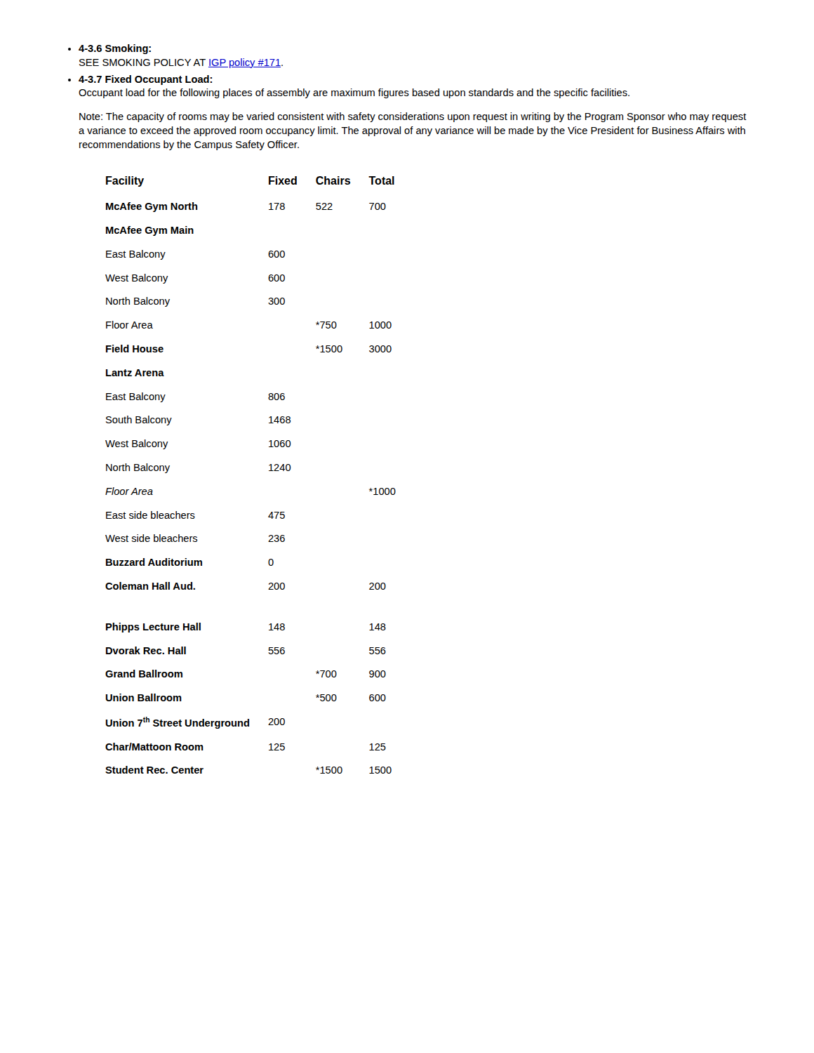4-3.6 Smoking:
SEE SMOKING POLICY AT IGP policy #171.
4-3.7 Fixed Occupant Load:
Occupant load for the following places of assembly are maximum figures based upon standards and the specific facilities.
Note: The capacity of rooms may be varied consistent with safety considerations upon request in writing by the Program Sponsor who may request a variance to exceed the approved room occupancy limit. The approval of any variance will be made by the Vice President for Business Affairs with recommendations by the Campus Safety Officer.
| Facility | Fixed | Chairs | Total |
| --- | --- | --- | --- |
| McAfee Gym North | 178 | 522 | 700 |
| McAfee Gym Main | | | |
| East Balcony | 600 | | |
| West Balcony | 600 | | |
| North Balcony | 300 | | |
| Floor Area | | *750 | 1000 |
| Field House | | *1500 | 3000 |
| Lantz Arena | | | |
| East Balcony | 806 | | |
| South Balcony | 1468 | | |
| West Balcony | 1060 | | |
| North Balcony | 1240 | | |
| Floor Area | | | *1000 |
| East side bleachers | 475 | | |
| West side bleachers | 236 | | |
| Buzzard Auditorium | 0 | | |
| Coleman Hall Aud. | 200 | | 200 |
| Phipps Lecture Hall | 148 | | 148 |
| Dvorak Rec. Hall | 556 | | 556 |
| Grand Ballroom | | *700 | 900 |
| Union Ballroom | | *500 | 600 |
| Union 7 th Street Underground | 200 | | |
| Char/Mattoon Room | 125 | | 125 |
| Student Rec. Center | | *1500 | 1500 |